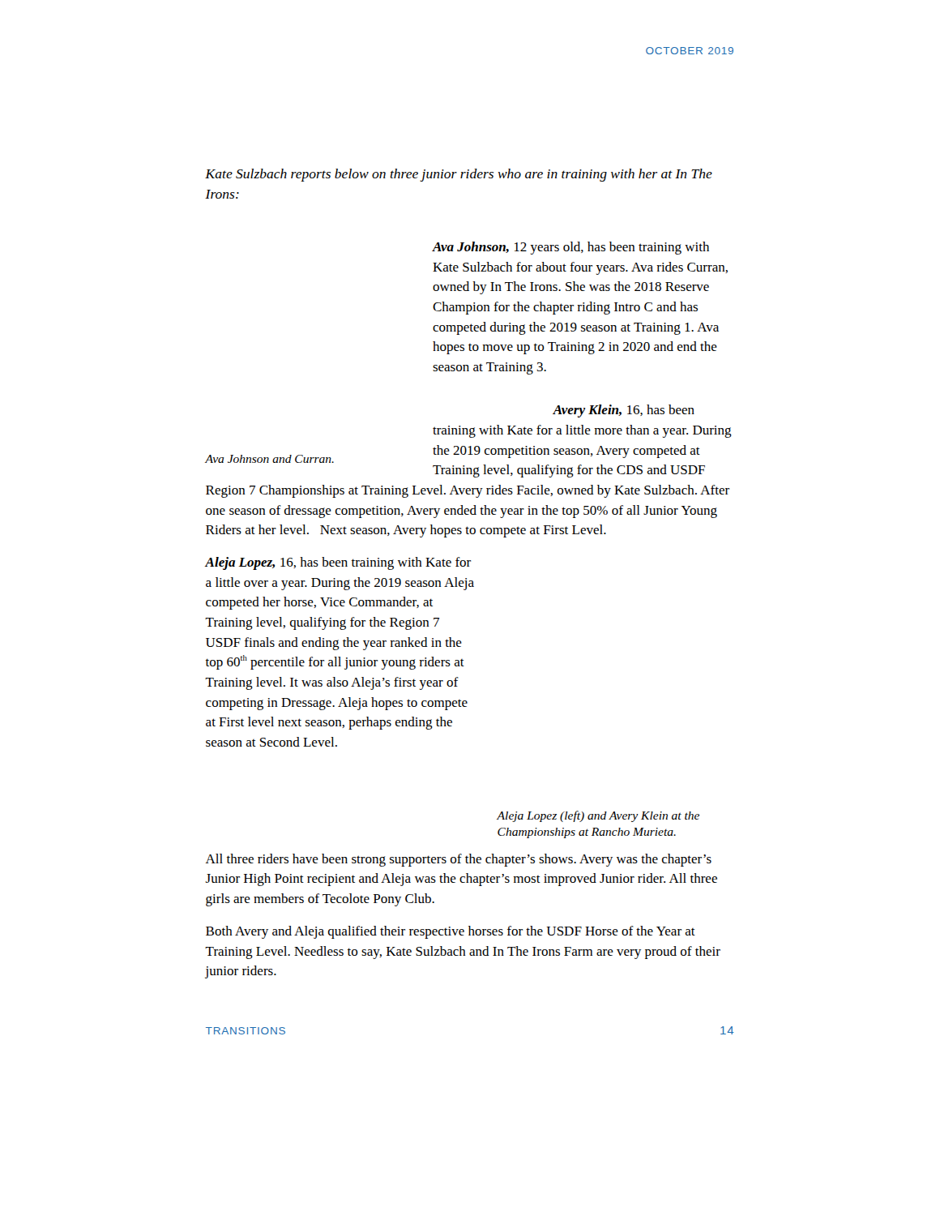OCTOBER 2019
Kate Sulzbach reports below on three junior riders who are in training with her at In The Irons:
Ava Johnson and Curran.
Ava Johnson, 12 years old, has been training with Kate Sulzbach for about four years. Ava rides Curran, owned by In The Irons. She was the 2018 Reserve Champion for the chapter riding Intro C and has competed during the 2019 season at Training 1. Ava hopes to move up to Training 2 in 2020 and end the season at Training 3.
Avery Klein, 16, has been training with Kate for a little more than a year. During the 2019 competition season, Avery competed at Training level, qualifying for the CDS and USDF Region 7 Championships at Training Level. Avery rides Facile, owned by Kate Sulzbach. After one season of dressage competition, Avery ended the year in the top 50% of all Junior Young Riders at her level. Next season, Avery hopes to compete at First Level.
Aleja Lopez (left) and Avery Klein at the Championships at Rancho Murieta.
Aleja Lopez, 16, has been training with Kate for a little over a year. During the 2019 season Aleja competed her horse, Vice Commander, at Training level, qualifying for the Region 7 USDF finals and ending the year ranked in the top 60th percentile for all junior young riders at Training level. It was also Aleja’s first year of competing in Dressage. Aleja hopes to compete at First level next season, perhaps ending the season at Second Level.
All three riders have been strong supporters of the chapter’s shows. Avery was the chapter’s Junior High Point recipient and Aleja was the chapter’s most improved Junior rider. All three girls are members of Tecolote Pony Club.
Both Avery and Aleja qualified their respective horses for the USDF Horse of the Year at Training Level. Needless to say, Kate Sulzbach and In The Irons Farm are very proud of their junior riders.
TRANSITIONS 14